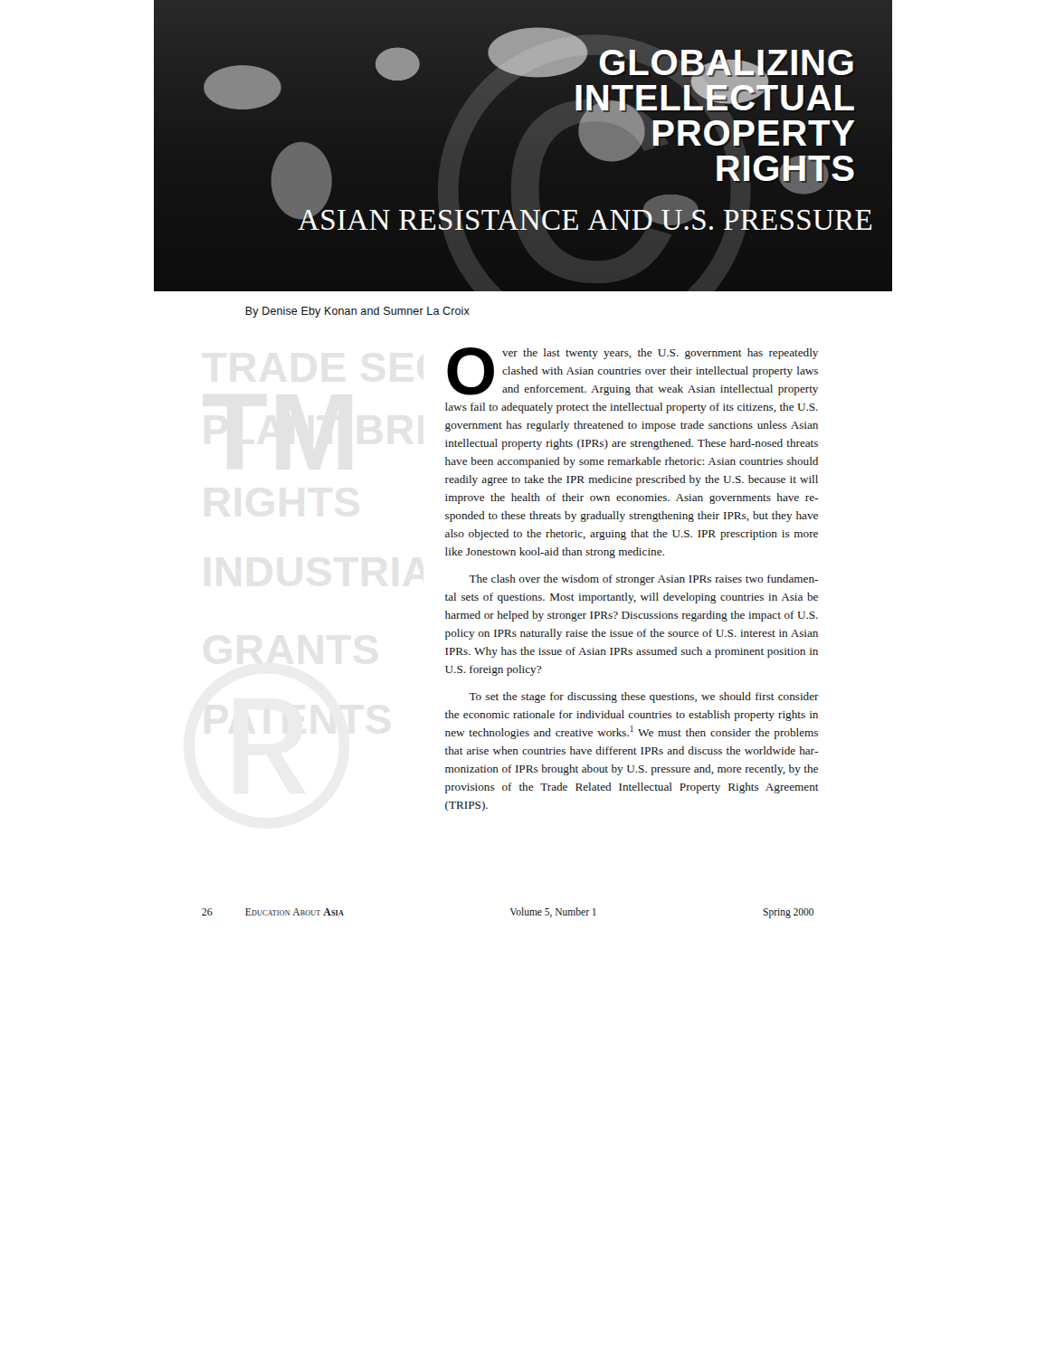©
GLOBALIZING
INTELLECTUAL
PROPERTY
RIGHTS
ASIAN RESISTANCE AND U.S. PRESSURE
By Denise Eby Konan and Sumner La Croix
TRADE SECRETS TM PLANT BREEDERS RIGHTS INDUSTRIAL DESIGN GRANTS PATENTS ®
Over the last twenty years, the U.S. government has repeatedly clashed with Asian countries over their intellectual property laws and enforcement. Arguing that weak Asian intellectual property laws fail to adequately protect the intellectual property of its citizens, the U.S. government has regularly threatened to impose trade sanctions unless Asian intellectual property rights (IPRs) are strengthened. These hard-nosed threats have been accompanied by some remarkable rhetoric: Asian countries should readily agree to take the IPR medicine prescribed by the U.S. because it will improve the health of their own economies. Asian governments have responded to these threats by gradually strengthening their IPRs, but they have also objected to the rhetoric, arguing that the U.S. IPR prescription is more like Jonestown kool-aid than strong medicine.
The clash over the wisdom of stronger Asian IPRs raises two fundamental sets of questions. Most importantly, will developing countries in Asia be harmed or helped by stronger IPRs? Discussions regarding the impact of U.S. policy on IPRs naturally raise the issue of the source of U.S. interest in Asian IPRs. Why has the issue of Asian IPRs assumed such a prominent position in U.S. foreign policy?
To set the stage for discussing these questions, we should first consider the economic rationale for individual countries to establish property rights in new technologies and creative works.1 We must then consider the problems that arise when countries have different IPRs and discuss the worldwide harmonization of IPRs brought about by U.S. pressure and, more recently, by the provisions of the Trade Related Intellectual Property Rights Agreement (TRIPS).
26
Education About Asia Volume 5, Number 1 Spring 2000